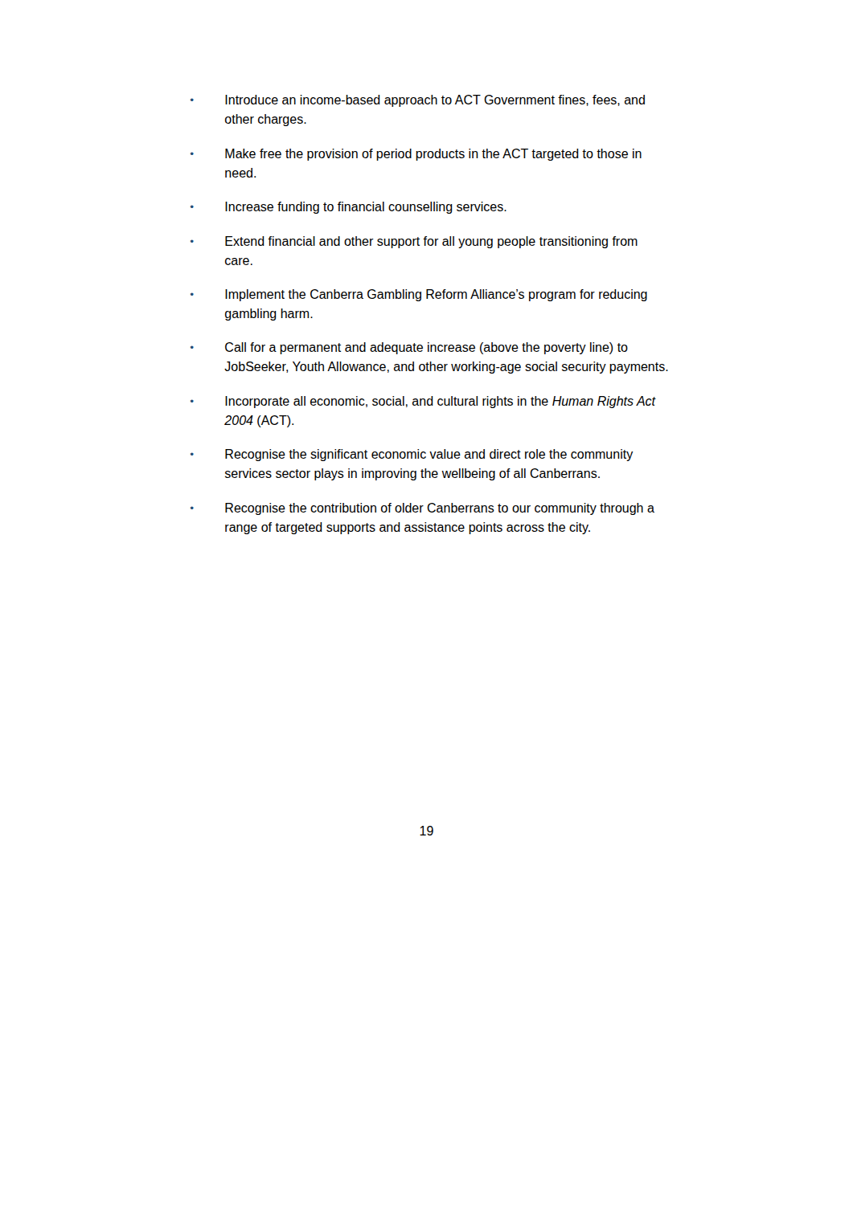Introduce an income-based approach to ACT Government fines, fees, and other charges.
Make free the provision of period products in the ACT targeted to those in need.
Increase funding to financial counselling services.
Extend financial and other support for all young people transitioning from care.
Implement the Canberra Gambling Reform Alliance’s program for reducing gambling harm.
Call for a permanent and adequate increase (above the poverty line) to JobSeeker, Youth Allowance, and other working-age social security payments.
Incorporate all economic, social, and cultural rights in the Human Rights Act 2004 (ACT).
Recognise the significant economic value and direct role the community services sector plays in improving the wellbeing of all Canberrans.
Recognise the contribution of older Canberrans to our community through a range of targeted supports and assistance points across the city.
19